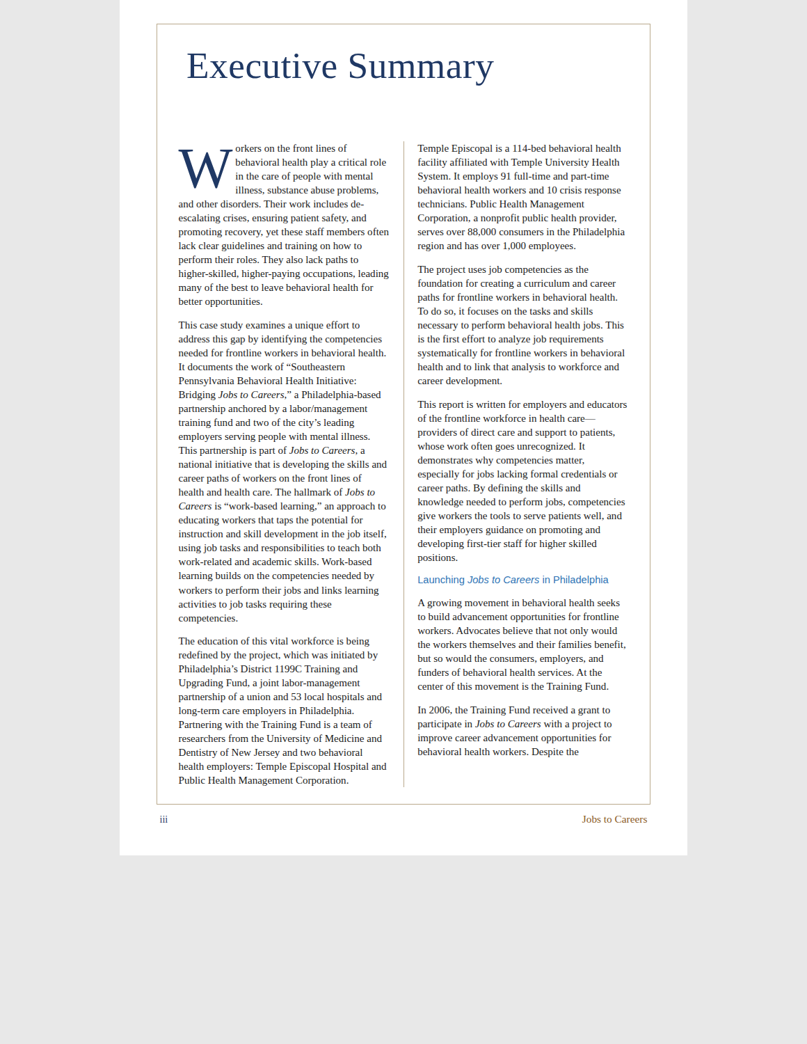Executive Summary
Workers on the front lines of behavioral health play a critical role in the care of people with mental illness, substance abuse problems, and other disorders. Their work includes de-escalating crises, ensuring patient safety, and promoting recovery, yet these staff members often lack clear guidelines and training on how to perform their roles. They also lack paths to higher-skilled, higher-paying occupations, leading many of the best to leave behavioral health for better opportunities.
This case study examines a unique effort to address this gap by identifying the competencies needed for frontline workers in behavioral health. It documents the work of “Southeastern Pennsylvania Behavioral Health Initiative: Bridging Jobs to Careers,” a Philadelphia-based partnership anchored by a labor/management training fund and two of the city’s leading employers serving people with mental illness. This partnership is part of Jobs to Careers, a national initiative that is developing the skills and career paths of workers on the front lines of health and health care. The hallmark of Jobs to Careers is “work-based learning,” an approach to educating workers that taps the potential for instruction and skill development in the job itself, using job tasks and responsibilities to teach both work-related and academic skills. Work-based learning builds on the competencies needed by workers to perform their jobs and links learning activities to job tasks requiring these competencies.
The education of this vital workforce is being redefined by the project, which was initiated by Philadelphia’s District 1199C Training and Upgrading Fund, a joint labor-management partnership of a union and 53 local hospitals and long-term care employers in Philadelphia. Partnering with the Training Fund is a team of researchers from the University of Medicine and Dentistry of New Jersey and two behavioral health employers: Temple Episcopal Hospital and Public Health Management Corporation.
Temple Episcopal is a 114-bed behavioral health facility affiliated with Temple University Health System. It employs 91 full-time and part-time behavioral health workers and 10 crisis response technicians. Public Health Management Corporation, a nonprofit public health provider, serves over 88,000 consumers in the Philadelphia region and has over 1,000 employees.
The project uses job competencies as the foundation for creating a curriculum and career paths for frontline workers in behavioral health. To do so, it focuses on the tasks and skills necessary to perform behavioral health jobs. This is the first effort to analyze job requirements systematically for frontline workers in behavioral health and to link that analysis to workforce and career development.
This report is written for employers and educators of the frontline workforce in health care—providers of direct care and support to patients, whose work often goes unrecognized. It demonstrates why competencies matter, especially for jobs lacking formal credentials or career paths. By defining the skills and knowledge needed to perform jobs, competencies give workers the tools to serve patients well, and their employers guidance on promoting and developing first-tier staff for higher skilled positions.
Launching Jobs to Careers in Philadelphia
A growing movement in behavioral health seeks to build advancement opportunities for frontline workers. Advocates believe that not only would the workers themselves and their families benefit, but so would the consumers, employers, and funders of behavioral health services. At the center of this movement is the Training Fund.
In 2006, the Training Fund received a grant to participate in Jobs to Careers with a project to improve career advancement opportunities for behavioral health workers. Despite the
iii
Jobs to Careers